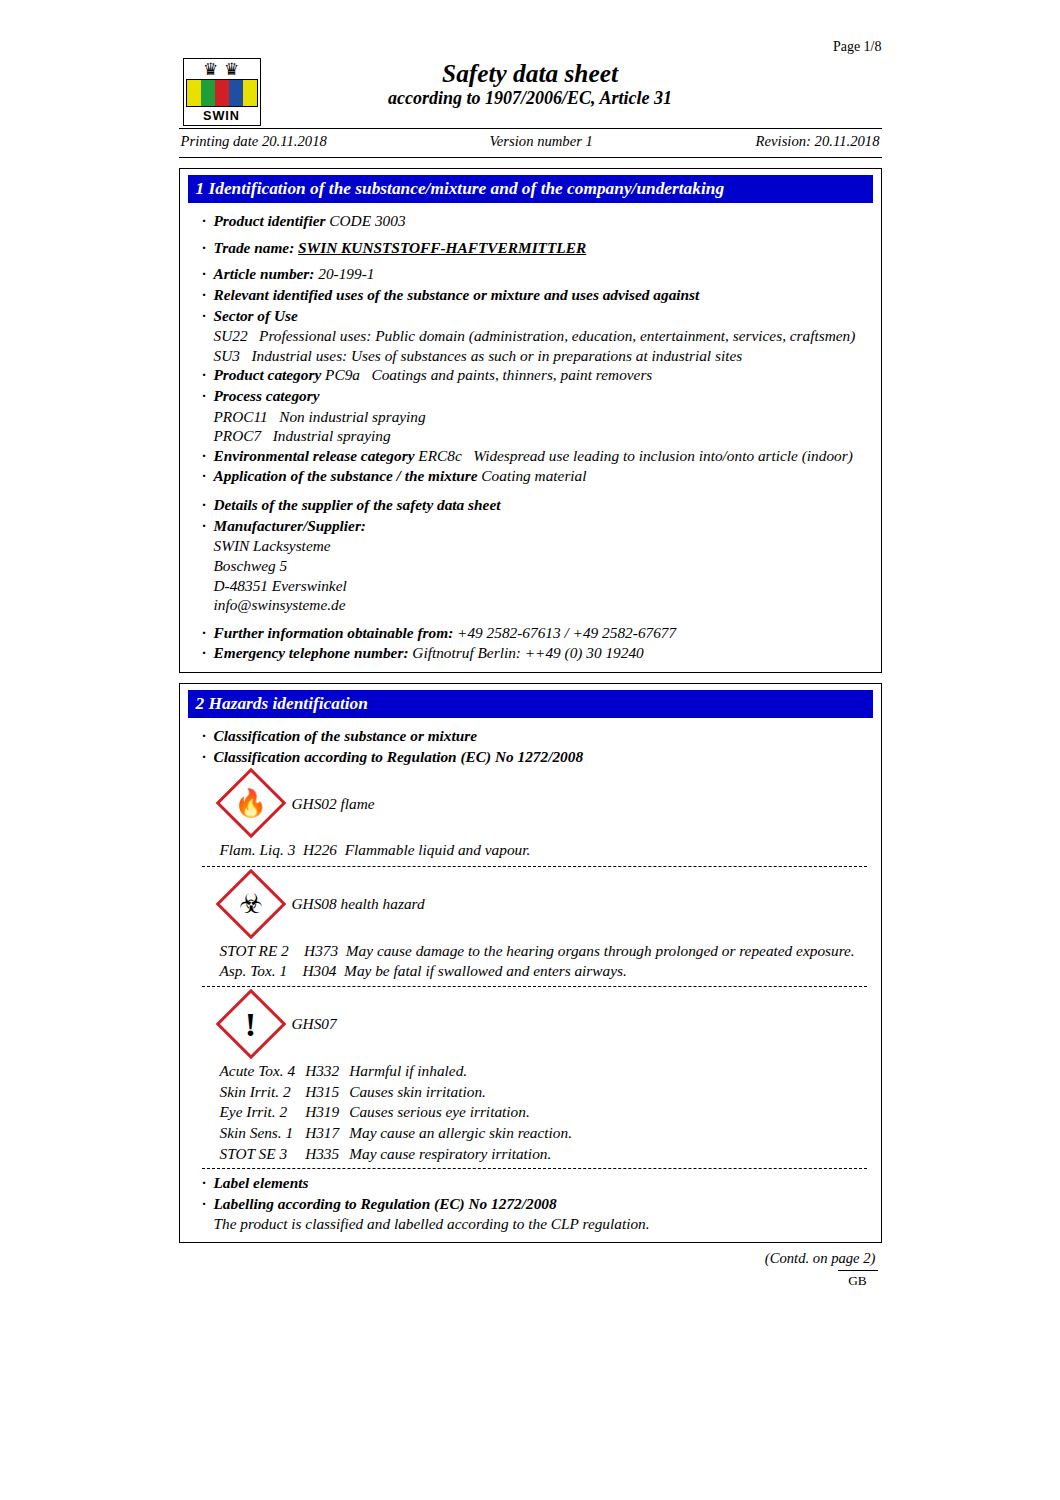Page 1/8
♛ ♛
SWIN
Safety data sheet
according to 1907/2006/EC, Article 31
Printing date 20.11.2018
Version number 1
Revision: 20.11.2018
1 Identification of the substance/mixture and of the company/undertaking
Product identifier CODE 3003
Trade name: SWIN KUNSTSTOFF-HAFTVERMITTLER
Article number: 20-199-1
Relevant identified uses of the substance or mixture and uses advised against
Sector of Use
SU22 Professional uses: Public domain (administration, education, entertainment, services, craftsmen)
SU3 Industrial uses: Uses of substances as such or in preparations at industrial sites
Product category PC9a Coatings and paints, thinners, paint removers
Process category
PROC11 Non industrial spraying
PROC7 Industrial spraying
Environmental release category ERC8c Widespread use leading to inclusion into/onto article (indoor)
Application of the substance / the mixture Coating material
Details of the supplier of the safety data sheet
Manufacturer/Supplier:
SWIN Lacksysteme
Boschweg 5
D-48351 Everswinkel
info@swinsysteme.de
Further information obtainable from: +49 2582-67613 / +49 2582-67677
Emergency telephone number: Giftnotruf Berlin: ++49 (0) 30 19240
2 Hazards identification
Classification of the substance or mixture
Classification according to Regulation (EC) No 1272/2008
🔥
GHS02 flame
Flam. Liq. 3 H226 Flammable liquid and vapour.
☣
GHS08 health hazard
STOT RE 2 H373 May cause damage to the hearing organs through prolonged or repeated exposure.
Asp. Tox. 1 H304 May be fatal if swallowed and enters airways.
!
GHS07
| Acute Tox. 4 | H332 | Harmful if inhaled. |
| Skin Irrit. 2 | H315 | Causes skin irritation. |
| Eye Irrit. 2 | H319 | Causes serious eye irritation. |
| Skin Sens. 1 | H317 | May cause an allergic skin reaction. |
| STOT SE 3 | H335 | May cause respiratory irritation. |
Label elements
Labelling according to Regulation (EC) No 1272/2008
The product is classified and labelled according to the CLP regulation.
(Contd. on page 2)
GB